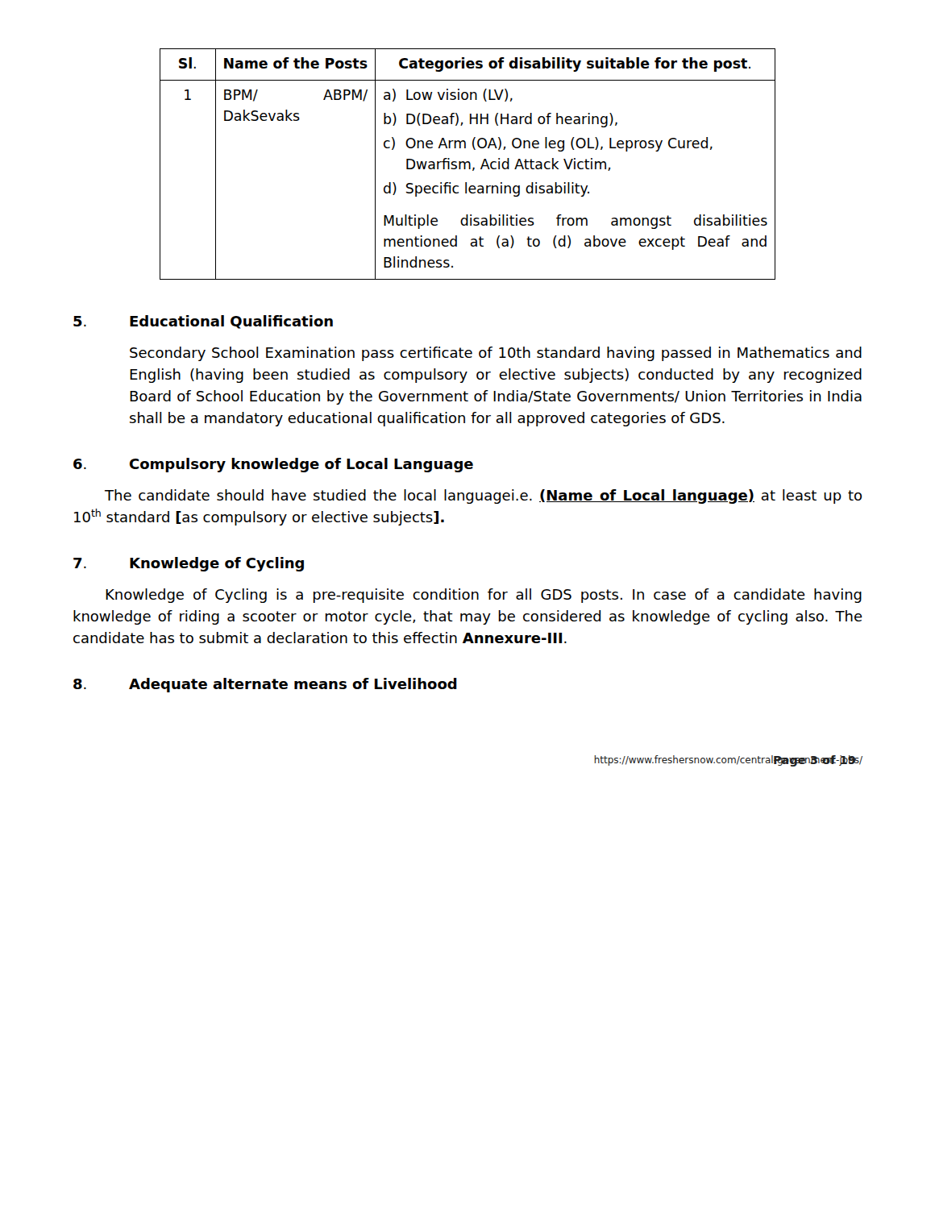| Sl . | Name of the Posts | Categories of disability suitable for the post . |
| --- | --- | --- |
| 1 | BPM/ ABPM/ DakSevaks | a) Low vision (LV), b) D(Deaf), HH (Hard of hearing), c) One Arm (OA), One leg (OL), Leprosy Cured, Dwarfism, Acid Attack Victim, d) Specific learning disability . Multiple disabilities from amongst disabilities mentioned at (a) to (d) above except Deaf and Blindness. |
5.
Educational Qualification
Secondary School Examination pass certificate of 10th standard having passed in Mathematics and English (having been studied as compulsory or elective subjects) conducted by any recognized Board of School Education by the Government of India/State Governments/ Union Territories in India shall be a mandatory educational qualification for all approved categories of GDS.
6.
Compulsory knowledge of Local Language
The candidate should have studied the local languagei.e. (Name of Local language) at least up to 10th standard [as compulsory or elective subjects].
7.
Knowledge of Cycling
Knowledge of Cycling is a pre-requisite condition for all GDS posts. In case of a candidate having knowledge of riding a scooter or motor cycle, that may be considered as knowledge of cycling also. The candidate has to submit a declaration to this effectin Annexure-III.
8.
Adequate alternate means of Livelihood
https://www.freshersnow.com/central-government-jobs/ Page 3 of 19